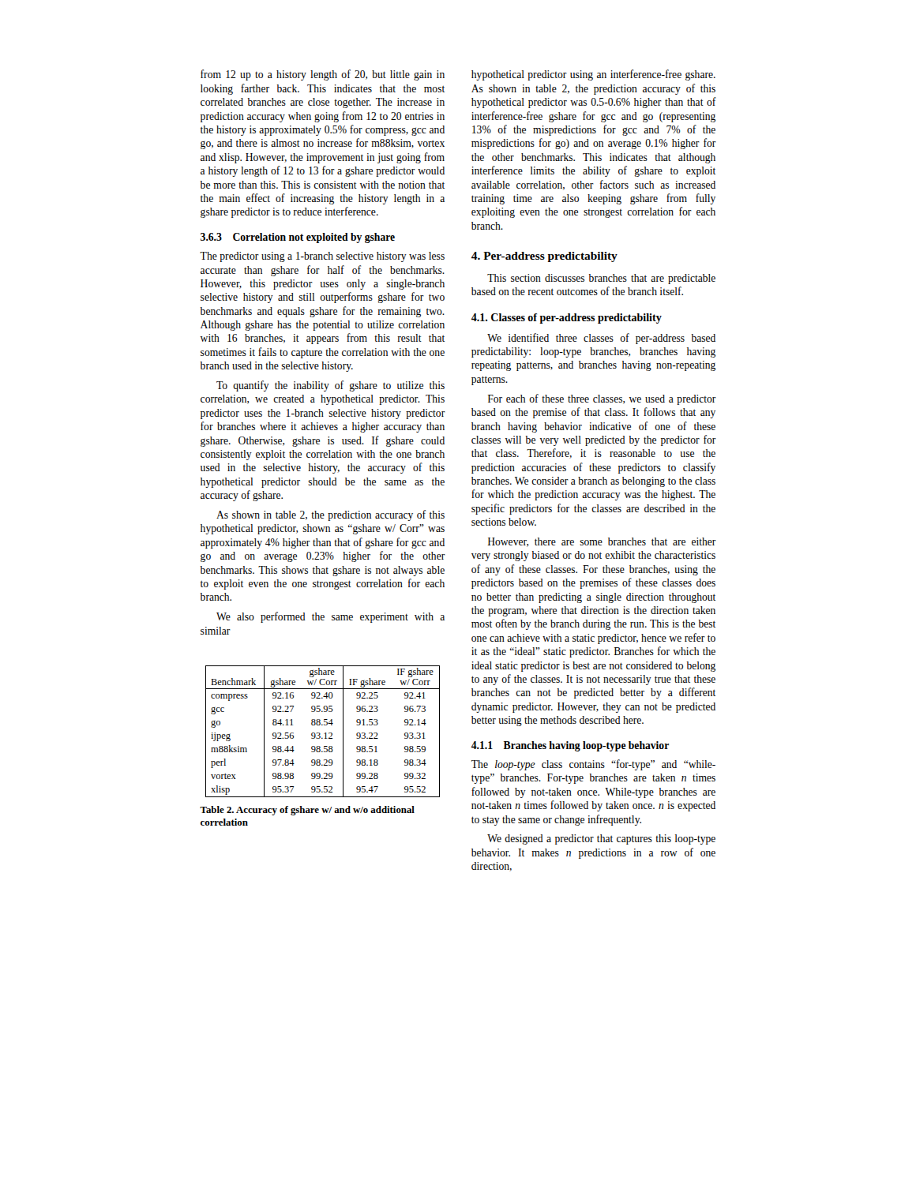from 12 up to a history length of 20, but little gain in looking farther back. This indicates that the most correlated branches are close together. The increase in prediction accuracy when going from 12 to 20 entries in the history is approximately 0.5% for compress, gcc and go, and there is almost no increase for m88ksim, vortex and xlisp. However, the improvement in just going from a history length of 12 to 13 for a gshare predictor would be more than this. This is consistent with the notion that the main effect of increasing the history length in a gshare predictor is to reduce interference.
3.6.3 Correlation not exploited by gshare
The predictor using a 1-branch selective history was less accurate than gshare for half of the benchmarks. However, this predictor uses only a single-branch selective history and still outperforms gshare for two benchmarks and equals gshare for the remaining two. Although gshare has the potential to utilize correlation with 16 branches, it appears from this result that sometimes it fails to capture the correlation with the one branch used in the selective history.
To quantify the inability of gshare to utilize this correlation, we created a hypothetical predictor. This predictor uses the 1-branch selective history predictor for branches where it achieves a higher accuracy than gshare. Otherwise, gshare is used. If gshare could consistently exploit the correlation with the one branch used in the selective history, the accuracy of this hypothetical predictor should be the same as the accuracy of gshare.
As shown in table 2, the prediction accuracy of this hypothetical predictor, shown as “gshare w/ Corr” was approximately 4% higher than that of gshare for gcc and go and on average 0.23% higher for the other benchmarks. This shows that gshare is not always able to exploit even the one strongest correlation for each branch.
We also performed the same experiment with a similar
| Benchmark | gshare | gshare w/ Corr | IF gshare | IF gshare w/ Corr |
| --- | --- | --- | --- | --- |
| compress | 92.16 | 92.40 | 92.25 | 92.41 |
| gcc | 92.27 | 95.95 | 96.23 | 96.73 |
| go | 84.11 | 88.54 | 91.53 | 92.14 |
| ijpeg | 92.56 | 93.12 | 93.22 | 93.31 |
| m88ksim | 98.44 | 98.58 | 98.51 | 98.59 |
| perl | 97.84 | 98.29 | 98.18 | 98.34 |
| vortex | 98.98 | 99.29 | 99.28 | 99.32 |
| xlisp | 95.37 | 95.52 | 95.47 | 95.52 |
Table 2. Accuracy of gshare w/ and w/o additional correlation
hypothetical predictor using an interference-free gshare. As shown in table 2, the prediction accuracy of this hypothetical predictor was 0.5-0.6% higher than that of interference-free gshare for gcc and go (representing 13% of the mispredictions for gcc and 7% of the mispredictions for go) and on average 0.1% higher for the other benchmarks. This indicates that although interference limits the ability of gshare to exploit available correlation, other factors such as increased training time are also keeping gshare from fully exploiting even the one strongest correlation for each branch.
4. Per-address predictability
This section discusses branches that are predictable based on the recent outcomes of the branch itself.
4.1. Classes of per-address predictability
We identified three classes of per-address based predictability: loop-type branches, branches having repeating patterns, and branches having non-repeating patterns.
For each of these three classes, we used a predictor based on the premise of that class. It follows that any branch having behavior indicative of one of these classes will be very well predicted by the predictor for that class. Therefore, it is reasonable to use the prediction accuracies of these predictors to classify branches. We consider a branch as belonging to the class for which the prediction accuracy was the highest. The specific predictors for the classes are described in the sections below.
However, there are some branches that are either very strongly biased or do not exhibit the characteristics of any of these classes. For these branches, using the predictors based on the premises of these classes does no better than predicting a single direction throughout the program, where that direction is the direction taken most often by the branch during the run. This is the best one can achieve with a static predictor, hence we refer to it as the “ideal” static predictor. Branches for which the ideal static predictor is best are not considered to belong to any of the classes. It is not necessarily true that these branches can not be predicted better by a different dynamic predictor. However, they can not be predicted better using the methods described here.
4.1.1 Branches having loop-type behavior
The loop-type class contains “for-type” and “while-type” branches. For-type branches are taken n times followed by not-taken once. While-type branches are not-taken n times followed by taken once. n is expected to stay the same or change infrequently.
We designed a predictor that captures this loop-type behavior. It makes n predictions in a row of one direction,